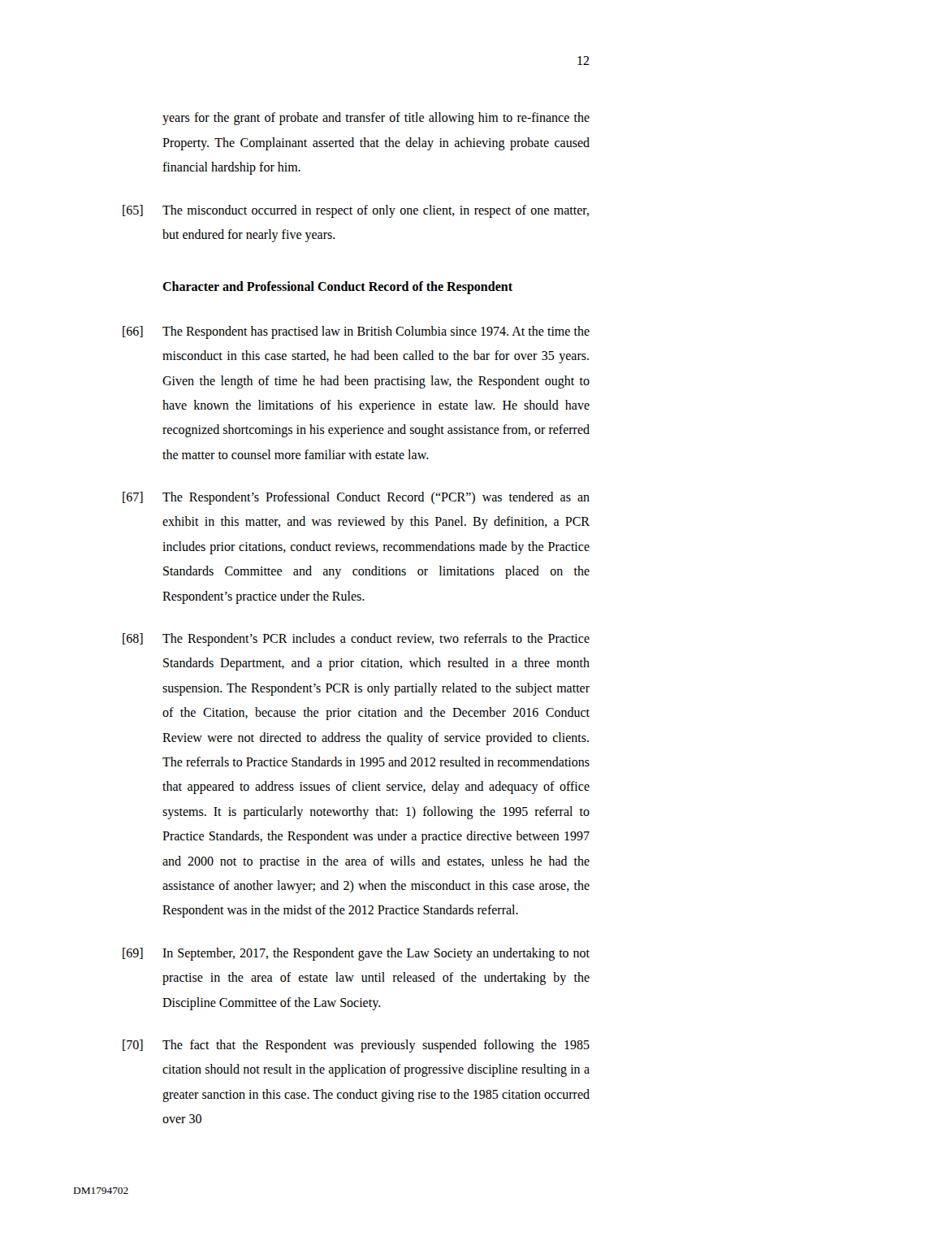12
years for the grant of probate and transfer of title allowing him to re-finance the Property. The Complainant asserted that the delay in achieving probate caused financial hardship for him.
[65]
The misconduct occurred in respect of only one client, in respect of one matter, but endured for nearly five years.
Character and Professional Conduct Record of the Respondent
[66]
The Respondent has practised law in British Columbia since 1974. At the time the misconduct in this case started, he had been called to the bar for over 35 years. Given the length of time he had been practising law, the Respondent ought to have known the limitations of his experience in estate law. He should have recognized shortcomings in his experience and sought assistance from, or referred the matter to counsel more familiar with estate law.
[67]
The Respondent’s Professional Conduct Record (“PCR”) was tendered as an exhibit in this matter, and was reviewed by this Panel. By definition, a PCR includes prior citations, conduct reviews, recommendations made by the Practice Standards Committee and any conditions or limitations placed on the Respondent’s practice under the Rules.
[68]
The Respondent’s PCR includes a conduct review, two referrals to the Practice Standards Department, and a prior citation, which resulted in a three month suspension. The Respondent’s PCR is only partially related to the subject matter of the Citation, because the prior citation and the December 2016 Conduct Review were not directed to address the quality of service provided to clients. The referrals to Practice Standards in 1995 and 2012 resulted in recommendations that appeared to address issues of client service, delay and adequacy of office systems. It is particularly noteworthy that: 1) following the 1995 referral to Practice Standards, the Respondent was under a practice directive between 1997 and 2000 not to practise in the area of wills and estates, unless he had the assistance of another lawyer; and 2) when the misconduct in this case arose, the Respondent was in the midst of the 2012 Practice Standards referral.
[69]
In September, 2017, the Respondent gave the Law Society an undertaking to not practise in the area of estate law until released of the undertaking by the Discipline Committee of the Law Society.
[70]
The fact that the Respondent was previously suspended following the 1985 citation should not result in the application of progressive discipline resulting in a greater sanction in this case. The conduct giving rise to the 1985 citation occurred over 30
DM1794702